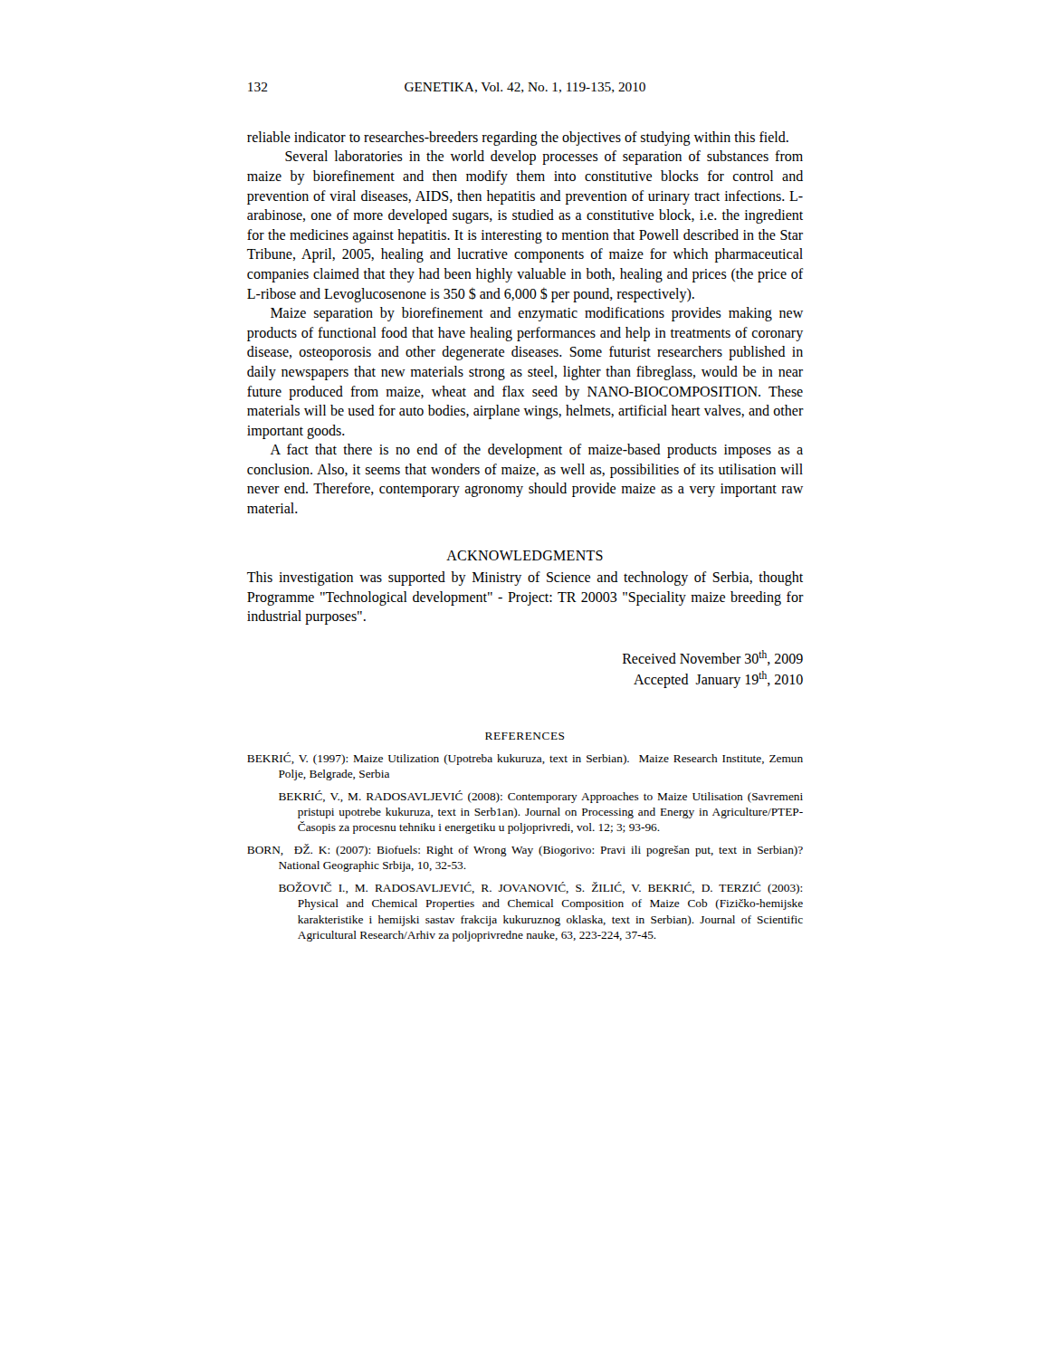132
GENETIKA, Vol. 42, No. 1, 119-135, 2010
reliable indicator to researches-breeders regarding the objectives of studying within this field.
Several laboratories in the world develop processes of separation of substances from maize by biorefinement and then modify them into constitutive blocks for control and prevention of viral diseases, AIDS, then hepatitis and prevention of urinary tract infections. L-arabinose, one of more developed sugars, is studied as a constitutive block, i.e. the ingredient for the medicines against hepatitis. It is interesting to mention that Powell described in the Star Tribune, April, 2005, healing and lucrative components of maize for which pharmaceutical companies claimed that they had been highly valuable in both, healing and prices (the price of L-ribose and Levoglucosenone is 350 $ and 6,000 $ per pound, respectively).
Maize separation by biorefinement and enzymatic modifications provides making new products of functional food that have healing performances and help in treatments of coronary disease, osteoporosis and other degenerate diseases. Some futurist researchers published in daily newspapers that new materials strong as steel, lighter than fibreglass, would be in near future produced from maize, wheat and flax seed by NANO-BIOCOMPOSITION. These materials will be used for auto bodies, airplane wings, helmets, artificial heart valves, and other important goods.
A fact that there is no end of the development of maize-based products imposes as a conclusion. Also, it seems that wonders of maize, as well as, possibilities of its utilisation will never end. Therefore, contemporary agronomy should provide maize as a very important raw material.
ACKNOWLEDGMENTS
This investigation was supported by Ministry of Science and technology of Serbia, thought Programme "Technological development" - Project: TR 20003 "Speciality maize breeding for industrial purposes".
Received November 30th, 2009
Accepted January 19th, 2010
REFERENCES
BEKRIĆ, V. (1997): Maize Utilization (Upotreba kukuruza, text in Serbian). Maize Research Institute, Zemun Polje, Belgrade, Serbia
BEKRIĆ, V., M. RADOSAVLJEVIĆ (2008): Contemporary Approaches to Maize Utilisation (Savremeni pristupi upotrebe kukuruza, text in Serb1an). Journal on Processing and Energy in Agriculture/PTEP-Časopis za procesnu tehniku i energetiku u poljoprivredi, vol. 12; 3; 93-96.
BORN, ĐŽ. K: (2007): Biofuels: Right of Wrong Way (Biogorivo: Pravi ili pogrešan put, text in Serbian)? National Geographic Srbija, 10, 32-53.
BOŽOVIČ I., M. RADOSAVLJEVIĆ, R. JOVANOVIĆ, S. ŽILIĆ, V. BEKRIĆ, D. TERZIĆ (2003): Physical and Chemical Properties and Chemical Composition of Maize Cob (Fizičko-hemijske karakteristike i hemijski sastav frakcija kukuruznog oklaska, text in Serbian). Journal of Scientific Agricultural Research/Arhiv za poljoprivredne nauke, 63, 223-224, 37-45.